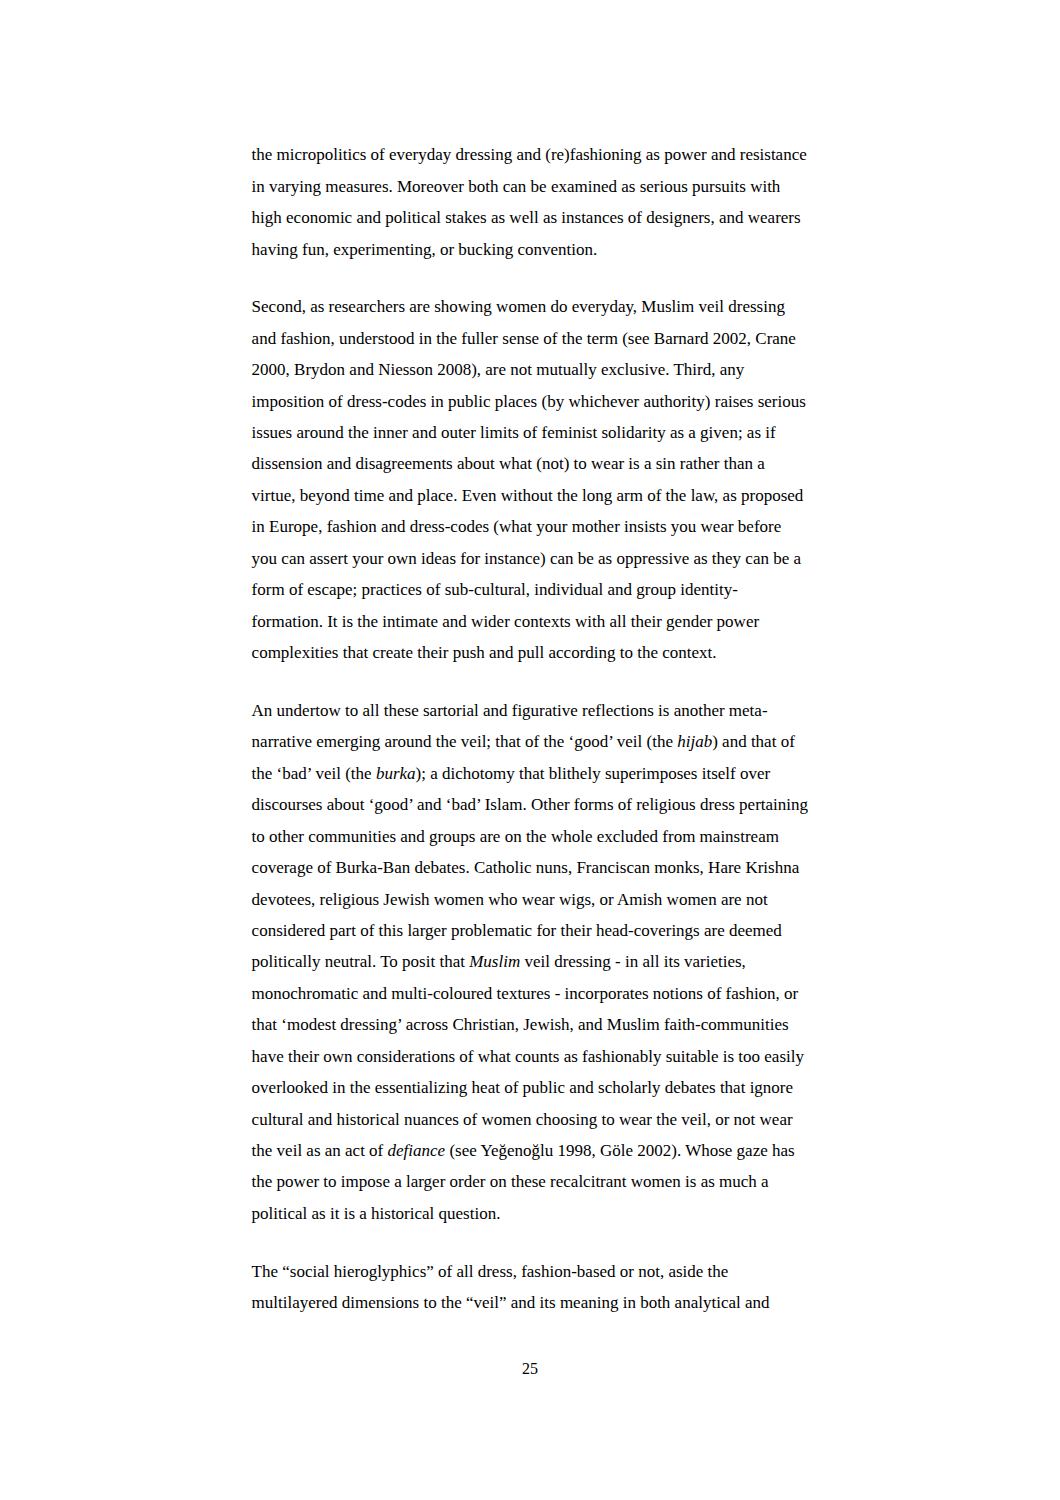the micropolitics of everyday dressing and (re)fashioning as power and resistance in varying measures. Moreover both can be examined as serious pursuits with high economic and political stakes as well as instances of designers, and wearers having fun, experimenting, or bucking convention.
Second, as researchers are showing women do everyday, Muslim veil dressing and fashion, understood in the fuller sense of the term (see Barnard 2002, Crane 2000, Brydon and Niesson 2008), are not mutually exclusive. Third, any imposition of dress-codes in public places (by whichever authority) raises serious issues around the inner and outer limits of feminist solidarity as a given; as if dissension and disagreements about what (not) to wear is a sin rather than a virtue, beyond time and place. Even without the long arm of the law, as proposed in Europe, fashion and dress-codes (what your mother insists you wear before you can assert your own ideas for instance) can be as oppressive as they can be a form of escape; practices of sub-cultural, individual and group identity-formation. It is the intimate and wider contexts with all their gender power complexities that create their push and pull according to the context.
An undertow to all these sartorial and figurative reflections is another meta-narrative emerging around the veil; that of the ‘good’ veil (the hijab) and that of the ‘bad’ veil (the burka); a dichotomy that blithely superimposes itself over discourses about ‘good’ and ‘bad’ Islam. Other forms of religious dress pertaining to other communities and groups are on the whole excluded from mainstream coverage of Burka-Ban debates. Catholic nuns, Franciscan monks, Hare Krishna devotees, religious Jewish women who wear wigs, or Amish women are not considered part of this larger problematic for their head-coverings are deemed politically neutral. To posit that Muslim veil dressing - in all its varieties, monochromatic and multi-coloured textures - incorporates notions of fashion, or that ‘modest dressing’ across Christian, Jewish, and Muslim faith-communities have their own considerations of what counts as fashionably suitable is too easily overlooked in the essentializing heat of public and scholarly debates that ignore cultural and historical nuances of women choosing to wear the veil, or not wear the veil as an act of defiance (see Yeğenoğlu 1998, Göle 2002). Whose gaze has the power to impose a larger order on these recalcitrant women is as much a political as it is a historical question.
The “social hieroglyphics” of all dress, fashion-based or not, aside the multilayered dimensions to the “veil” and its meaning in both analytical and
25